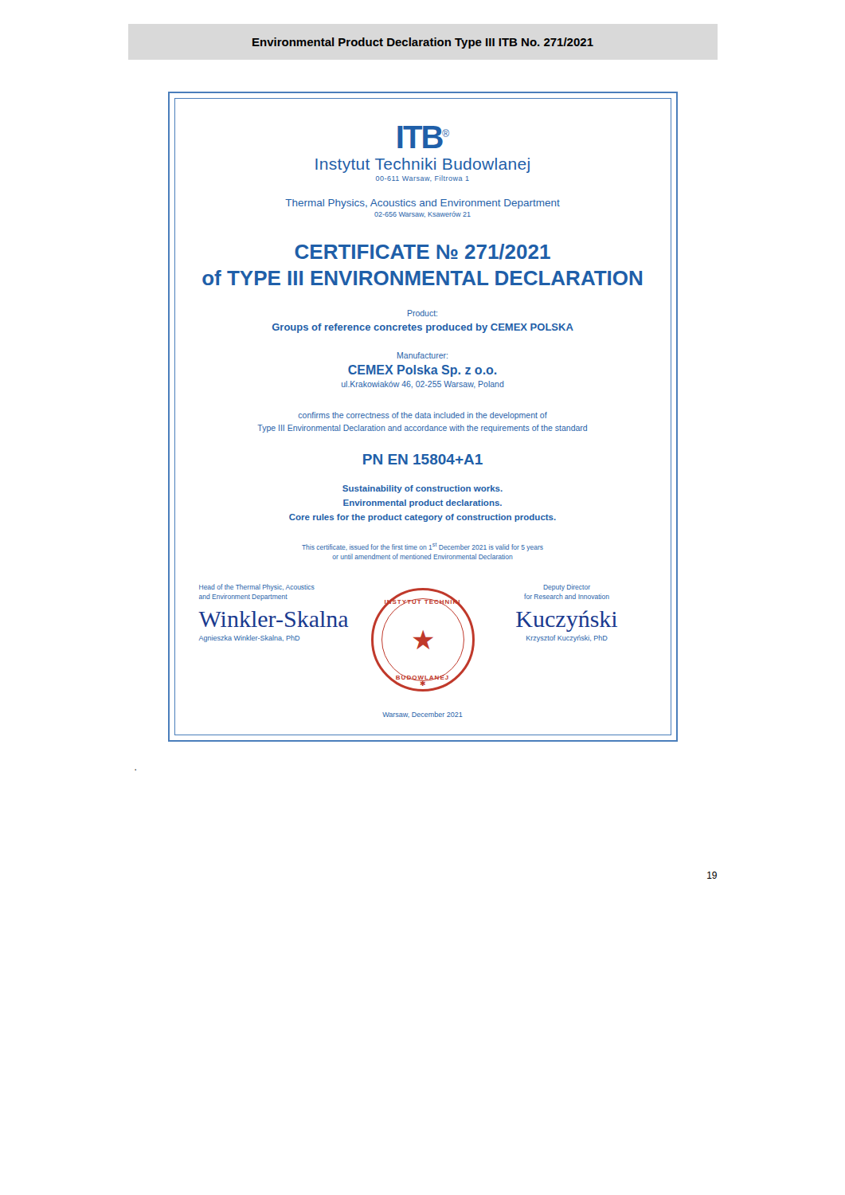Environmental Product Declaration Type III ITB No. 271/2021
ITB®
Instytut Techniki Budowlanej
00-611 Warsaw, Filtrowa 1
Thermal Physics, Acoustics and Environment Department
02-656 Warsaw, Ksawerów 21
CERTIFICATE № 271/2021 of TYPE III ENVIRONMENTAL DECLARATION
Product:
Groups of reference concretes produced by CEMEX POLSKA
Manufacturer:
CEMEX Polska Sp. z o.o.
ul.Krakowiaków 46, 02-255 Warsaw, Poland
confirms the correctness of the data included in the development of
Type III Environmental Declaration and accordance with the requirements of the standard
PN EN 15804+A1
Sustainability of construction works.
Environmental product declarations.
Core rules for the product category of construction products.
This certificate, issued for the first time on 1st December 2021 is valid for 5 years
or until amendment of mentioned Environmental Declaration
Head of the Thermal Physic, Acoustics
and Environment Department
Winkler-Skalna
Agnieszka Winkler-Skalna, PhD
INSTYTUT TECHNIKI
★
BUDOWLANEJ
✱
Deputy Director
for Research and Innovation
Kuczyński
Krzysztof Kuczyński, PhD
Warsaw, December 2021
.
19